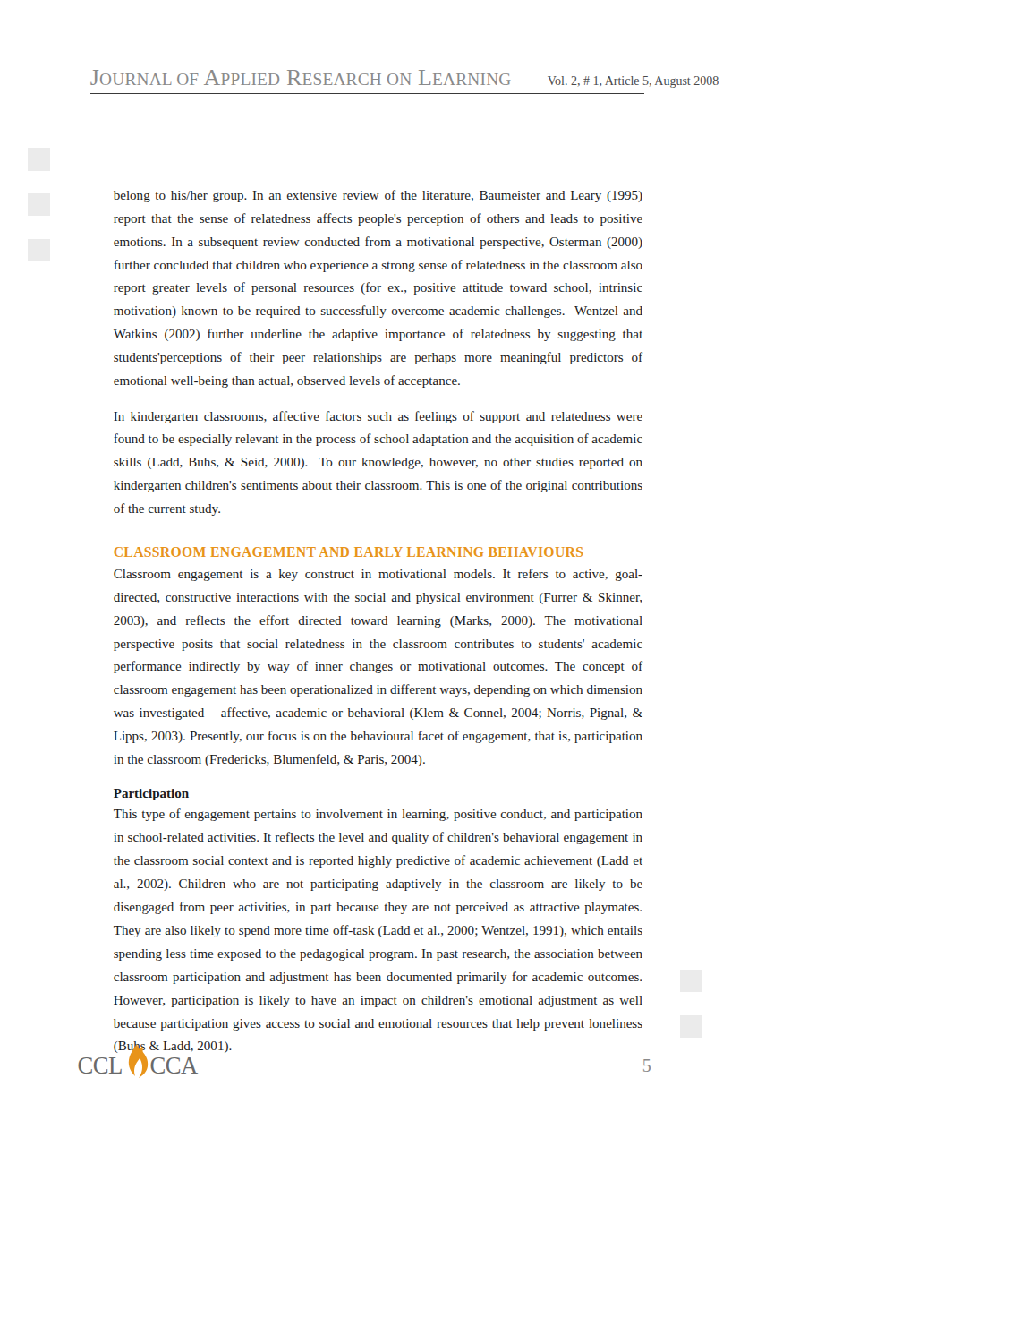JOURNAL OF APPLIED RESEARCH ON LEARNING
Vol. 2, # 1, Article 5, August 2008
belong to his/her group. In an extensive review of the literature, Baumeister and Leary (1995) report that the sense of relatedness affects people's perception of others and leads to positive emotions. In a subsequent review conducted from a motivational perspective, Osterman (2000) further concluded that children who experience a strong sense of relatedness in the classroom also report greater levels of personal resources (for ex., positive attitude toward school, intrinsic motivation) known to be required to successfully overcome academic challenges. Wentzel and Watkins (2002) further underline the adaptive importance of relatedness by suggesting that students'perceptions of their peer relationships are perhaps more meaningful predictors of emotional well-being than actual, observed levels of acceptance.
In kindergarten classrooms, affective factors such as feelings of support and relatedness were found to be especially relevant in the process of school adaptation and the acquisition of academic skills (Ladd, Buhs, & Seid, 2000). To our knowledge, however, no other studies reported on kindergarten children's sentiments about their classroom. This is one of the original contributions of the current study.
Classroom Engagement and Early Learning Behaviours
Classroom engagement is a key construct in motivational models. It refers to active, goal-directed, constructive interactions with the social and physical environment (Furrer & Skinner, 2003), and reflects the effort directed toward learning (Marks, 2000). The motivational perspective posits that social relatedness in the classroom contributes to students' academic performance indirectly by way of inner changes or motivational outcomes. The concept of classroom engagement has been operationalized in different ways, depending on which dimension was investigated – affective, academic or behavioral (Klem & Connel, 2004; Norris, Pignal, & Lipps, 2003). Presently, our focus is on the behavioural facet of engagement, that is, participation in the classroom (Fredericks, Blumenfeld, & Paris, 2004).
Participation
This type of engagement pertains to involvement in learning, positive conduct, and participation in school-related activities. It reflects the level and quality of children's behavioral engagement in the classroom social context and is reported highly predictive of academic achievement (Ladd et al., 2002). Children who are not participating adaptively in the classroom are likely to be disengaged from peer activities, in part because they are not perceived as attractive playmates. They are also likely to spend more time off-task (Ladd et al., 2000; Wentzel, 1991), which entails spending less time exposed to the pedagogical program. In past research, the association between classroom participation and adjustment has been documented primarily for academic outcomes. However, participation is likely to have an impact on children's emotional adjustment as well because participation gives access to social and emotional resources that help prevent loneliness (Buhs & Ladd, 2001).
CCL
CCA
5